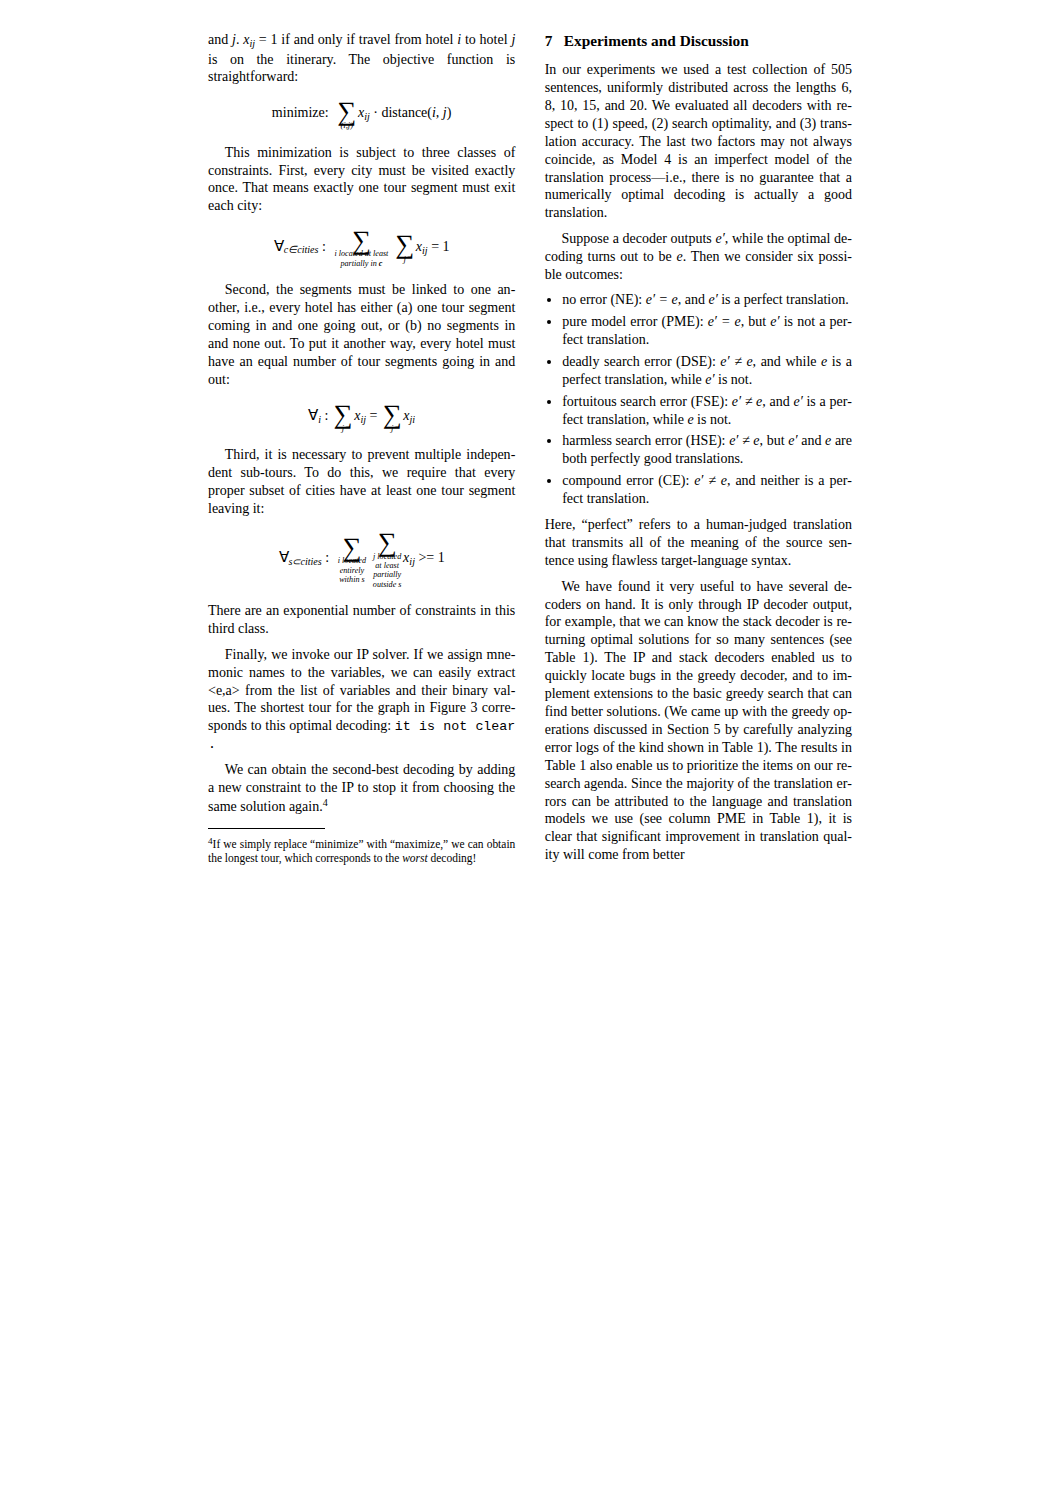and j. xij = 1 if and only if travel from hotel i to hotel j is on the itinerary. The objective function is straightforward:
minimize: ∑(i,j) xij · distance(i, j)
This minimization is subject to three classes of constraints. First, every city must be visited exactly once. That means exactly one tour segment must exit each city:
∀c∈cities : ∑i located at least partially in c ∑j xij = 1
Second, the segments must be linked to one another, i.e., every hotel has either (a) one tour segment coming in and one going out, or (b) no segments in and none out. To put it another way, every hotel must have an equal number of tour segments going in and out:
∀i : ∑j xij = ∑j xji
Third, it is necessary to prevent multiple independent sub-tours. To do this, we require that every proper subset of cities have at least one tour segment leaving it:
∀s⊂cities : ∑i located entirely within s ∑j located at least partially outside s xij >= 1
There are an exponential number of constraints in this third class.
Finally, we invoke our IP solver. If we assign mnemonic names to the variables, we can easily extract <e,a> from the list of variables and their binary values. The shortest tour for the graph in Figure 3 corresponds to this optimal decoding: it is not clear .
We can obtain the second-best decoding by adding a new constraint to the IP to stop it from choosing the same solution again.4
4If we simply replace “minimize” with “maximize,” we can obtain the longest tour, which corresponds to the worst decoding!
7 Experiments and Discussion
In our experiments we used a test collection of 505 sentences, uniformly distributed across the lengths 6, 8, 10, 15, and 20. We evaluated all decoders with respect to (1) speed, (2) search optimality, and (3) translation accuracy. The last two factors may not always coincide, as Model 4 is an imperfect model of the translation process—i.e., there is no guarantee that a numerically optimal decoding is actually a good translation.
Suppose a decoder outputs e′, while the optimal decoding turns out to be e. Then we consider six possible outcomes:
no error (NE): e′ = e, and e′ is a perfect translation.
pure model error (PME): e′ = e, but e′ is not a perfect translation.
deadly search error (DSE): e′ ≠ e, and while e is a perfect translation, while e′ is not.
fortuitous search error (FSE): e′ ≠ e, and e′ is a perfect translation, while e is not.
harmless search error (HSE): e′ ≠ e, but e′ and e are both perfectly good translations.
compound error (CE): e′ ≠ e, and neither is a perfect translation.
Here, “perfect” refers to a human-judged translation that transmits all of the meaning of the source sentence using flawless target-language syntax.
We have found it very useful to have several decoders on hand. It is only through IP decoder output, for example, that we can know the stack decoder is returning optimal solutions for so many sentences (see Table 1). The IP and stack decoders enabled us to quickly locate bugs in the greedy decoder, and to implement extensions to the basic greedy search that can find better solutions. (We came up with the greedy operations discussed in Section 5 by carefully analyzing error logs of the kind shown in Table 1). The results in Table 1 also enable us to prioritize the items on our research agenda. Since the majority of the translation errors can be attributed to the language and translation models we use (see column PME in Table 1), it is clear that significant improvement in translation quality will come from better